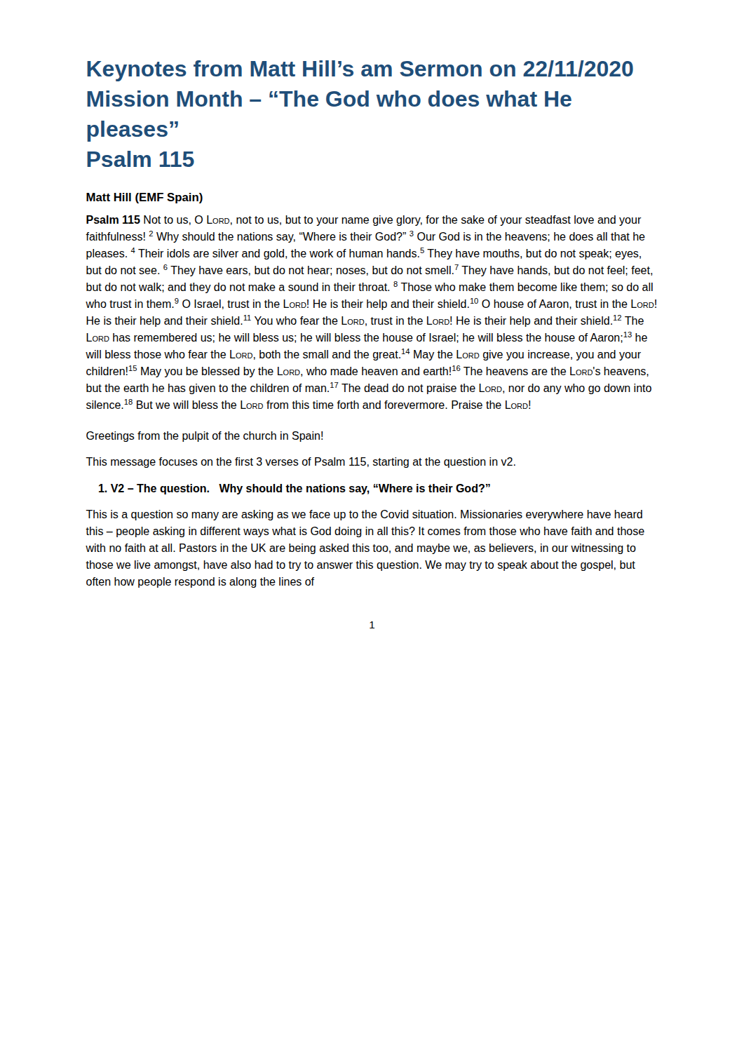Keynotes from Matt Hill’s am Sermon on 22/11/2020
Mission Month – “The God who does what He pleases”
Psalm 115
Matt Hill (EMF Spain)
Psalm 115 Not to us, O Lord, not to us, but to your name give glory, for the sake of your steadfast love and your faithfulness! 2 Why should the nations say, “Where is their God?” 3 Our God is in the heavens; he does all that he pleases. 4 Their idols are silver and gold, the work of human hands.5 They have mouths, but do not speak; eyes, but do not see. 6 They have ears, but do not hear; noses, but do not smell.7 They have hands, but do not feel; feet, but do not walk; and they do not make a sound in their throat. 8 Those who make them become like them; so do all who trust in them.9 O Israel, trust in the Lord! He is their help and their shield.10 O house of Aaron, trust in the Lord! He is their help and their shield.11 You who fear the Lord, trust in the Lord! He is their help and their shield.12 The Lord has remembered us; he will bless us; he will bless the house of Israel; he will bless the house of Aaron;13 he will bless those who fear the Lord, both the small and the great.14 May the Lord give you increase, you and your children!15 May you be blessed by the Lord, who made heaven and earth!16 The heavens are the Lord's heavens, but the earth he has given to the children of man.17 The dead do not praise the Lord, nor do any who go down into silence.18 But we will bless the Lord from this time forth and forevermore. Praise the Lord!
Greetings from the pulpit of the church in Spain!
This message focuses on the first 3 verses of Psalm 115, starting at the question in v2.
V2 – The question. Why should the nations say, “Where is their God?”
This is a question so many are asking as we face up to the Covid situation. Missionaries everywhere have heard this – people asking in different ways what is God doing in all this? It comes from those who have faith and those with no faith at all. Pastors in the UK are being asked this too, and maybe we, as believers, in our witnessing to those we live amongst, have also had to try to answer this question. We may try to speak about the gospel, but often how people respond is along the lines of
1